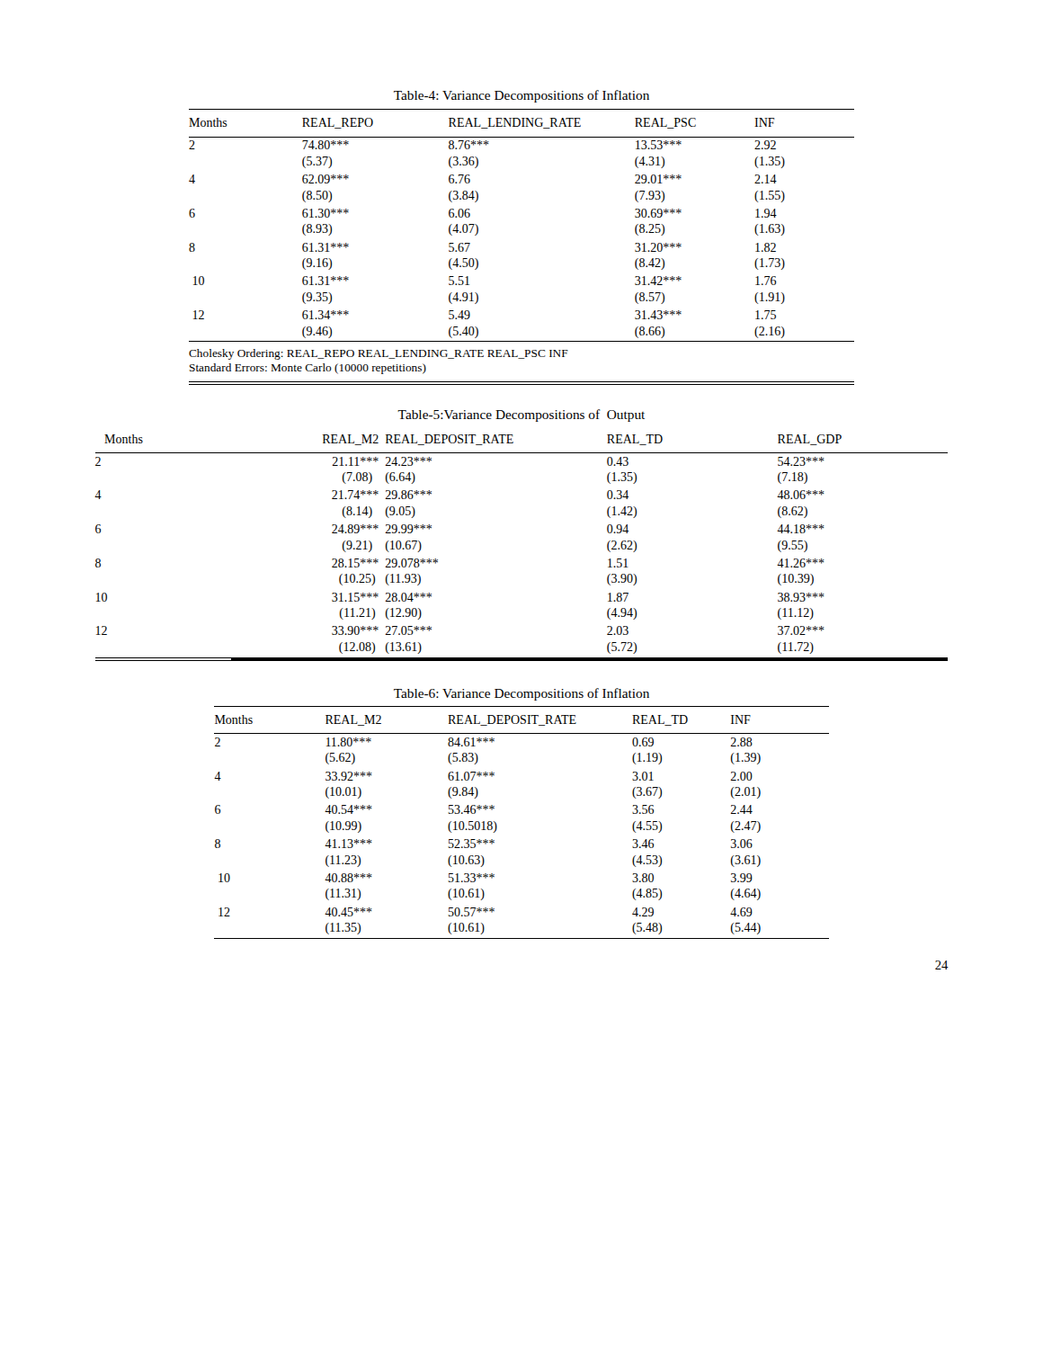Table-4: Variance Decompositions of Inflation
| Months | REAL_REPO | REAL_LENDING_RATE | REAL_PSC | INF |
| 2 | 74.80*** | 8.76*** | 13.53*** | 2.92 |
| | (5.37) | (3.36) | (4.31) | (1.35) |
| 4 | 62.09*** | 6.76 | 29.01*** | 2.14 |
| | (8.50) | (3.84) | (7.93) | (1.55) |
| 6 | 61.30*** | 6.06 | 30.69*** | 1.94 |
| | (8.93) | (4.07) | (8.25) | (1.63) |
| 8 | 61.31*** | 5.67 | 31.20*** | 1.82 |
| | (9.16) | (4.50) | (8.42) | (1.73) |
| 10 | 61.31*** | 5.51 | 31.42*** | 1.76 |
| | (9.35) | (4.91) | (8.57) | (1.91) |
| 12 | 61.34*** | 5.49 | 31.43*** | 1.75 |
| | (9.46) | (5.40) | (8.66) | (2.16) |
Cholesky Ordering: REAL_REPO REAL_LENDING_RATE REAL_PSC INF
Standard Errors: Monte Carlo (10000 repetitions)
Table-5:Variance Decompositions of Output
| Months | REAL_M2 | REAL_DEPOSIT_RATE | REAL_TD | REAL_GDP |
| 2 | 21.11*** | 24.23*** | 0.43 | 54.23*** |
| | (7.08) | (6.64) | (1.35) | (7.18) |
| 4 | 21.74*** | 29.86*** | 0.34 | 48.06*** |
| | (8.14) | (9.05) | (1.42) | (8.62) |
| 6 | 24.89*** | 29.99*** | 0.94 | 44.18*** |
| | (9.21) | (10.67) | (2.62) | (9.55) |
| 8 | 28.15*** | 29.078*** | 1.51 | 41.26*** |
| | (10.25) | (11.93) | (3.90) | (10.39) |
| 10 | 31.15*** | 28.04*** | 1.87 | 38.93*** |
| | (11.21) | (12.90) | (4.94) | (11.12) |
| 12 | 33.90*** | 27.05*** | 2.03 | 37.02*** |
| | (12.08) | (13.61) | (5.72) | (11.72) |
Table-6: Variance Decompositions of Inflation
| Months | REAL_M2 | REAL_DEPOSIT_RATE | REAL_TD | INF |
| 2 | 11.80*** | 84.61*** | 0.69 | 2.88 |
| | (5.62) | (5.83) | (1.19) | (1.39) |
| 4 | 33.92*** | 61.07*** | 3.01 | 2.00 |
| | (10.01) | (9.84) | (3.67) | (2.01) |
| 6 | 40.54*** | 53.46*** | 3.56 | 2.44 |
| | (10.99) | (10.5018) | (4.55) | (2.47) |
| 8 | 41.13*** | 52.35*** | 3.46 | 3.06 |
| | (11.23) | (10.63) | (4.53) | (3.61) |
| 10 | 40.88*** | 51.33*** | 3.80 | 3.99 |
| | (11.31) | (10.61) | (4.85) | (4.64) |
| 12 | 40.45*** | 50.57*** | 4.29 | 4.69 |
| | (11.35) | (10.61) | (5.48) | (5.44) |
24